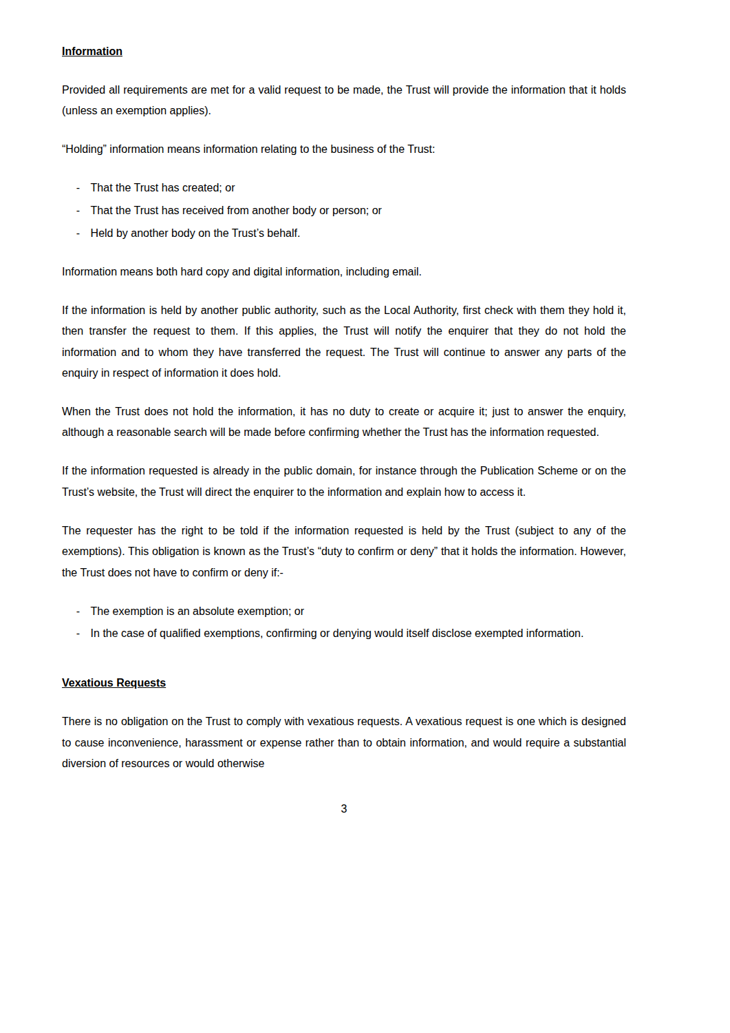Information
Provided all requirements are met for a valid request to be made, the Trust will provide the information that it holds (unless an exemption applies).
“Holding” information means information relating to the business of the Trust:
That the Trust has created; or
That the Trust has received from another body or person; or
Held by another body on the Trust’s behalf.
Information means both hard copy and digital information, including email.
If the information is held by another public authority, such as the Local Authority, first check with them they hold it, then transfer the request to them. If this applies, the Trust will notify the enquirer that they do not hold the information and to whom they have transferred the request. The Trust will continue to answer any parts of the enquiry in respect of information it does hold.
When the Trust does not hold the information, it has no duty to create or acquire it; just to answer the enquiry, although a reasonable search will be made before confirming whether the Trust has the information requested.
If the information requested is already in the public domain, for instance through the Publication Scheme or on the Trust’s website, the Trust will direct the enquirer to the information and explain how to access it.
The requester has the right to be told if the information requested is held by the Trust (subject to any of the exemptions). This obligation is known as the Trust’s “duty to confirm or deny” that it holds the information. However, the Trust does not have to confirm or deny if:-
The exemption is an absolute exemption; or
In the case of qualified exemptions, confirming or denying would itself disclose exempted information.
Vexatious Requests
There is no obligation on the Trust to comply with vexatious requests. A vexatious request is one which is designed to cause inconvenience, harassment or expense rather than to obtain information, and would require a substantial diversion of resources or would otherwise
3